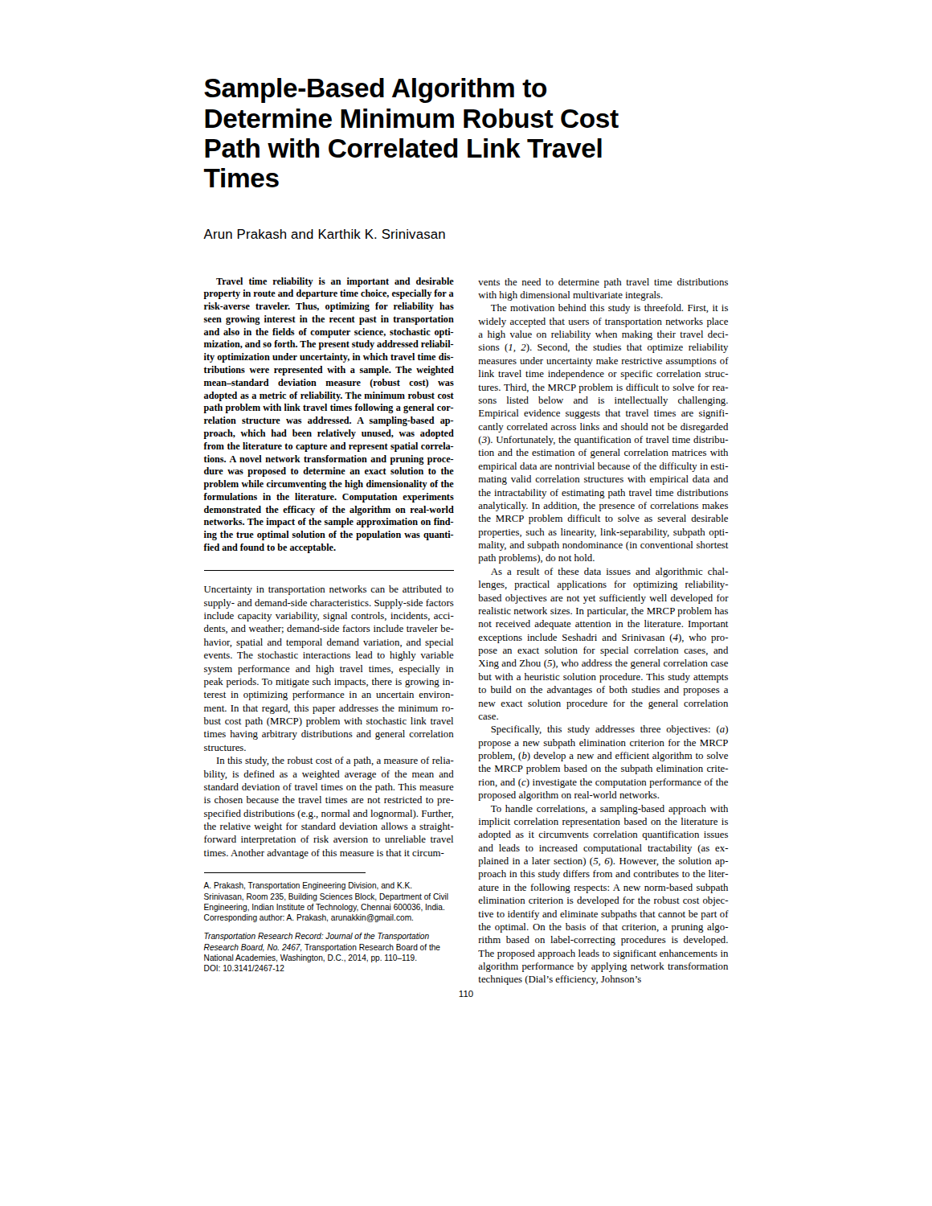Sample-Based Algorithm to Determine Minimum Robust Cost Path with Correlated Link Travel Times
Arun Prakash and Karthik K. Srinivasan
Travel time reliability is an important and desirable property in route and departure time choice, especially for a risk-averse traveler. Thus, optimizing for reliability has seen growing interest in the recent past in transportation and also in the fields of computer science, stochastic optimization, and so forth. The present study addressed reliability optimization under uncertainty, in which travel time distributions were represented with a sample. The weighted mean–standard deviation measure (robust cost) was adopted as a metric of reliability. The minimum robust cost path problem with link travel times following a general correlation structure was addressed. A sampling-based approach, which had been relatively unused, was adopted from the literature to capture and represent spatial correlations. A novel network transformation and pruning procedure was proposed to determine an exact solution to the problem while circumventing the high dimensionality of the formulations in the literature. Computation experiments demonstrated the efficacy of the algorithm on real-world networks. The impact of the sample approximation on finding the true optimal solution of the population was quantified and found to be acceptable.
Uncertainty in transportation networks can be attributed to supply- and demand-side characteristics. Supply-side factors include capacity variability, signal controls, incidents, accidents, and weather; demand-side factors include traveler behavior, spatial and temporal demand variation, and special events. The stochastic interactions lead to highly variable system performance and high travel times, especially in peak periods. To mitigate such impacts, there is growing interest in optimizing performance in an uncertain environment. In that regard, this paper addresses the minimum robust cost path (MRCP) problem with stochastic link travel times having arbitrary distributions and general correlation structures.
In this study, the robust cost of a path, a measure of reliability, is defined as a weighted average of the mean and standard deviation of travel times on the path. This measure is chosen because the travel times are not restricted to prespecified distributions (e.g., normal and lognormal). Further, the relative weight for standard deviation allows a straightforward interpretation of risk aversion to unreliable travel times. Another advantage of this measure is that it circum-
A. Prakash, Transportation Engineering Division, and K.K. Srinivasan, Room 235, Building Sciences Block, Department of Civil Engineering, Indian Institute of Technology, Chennai 600036, India. Corresponding author: A. Prakash, arunakkin@gmail.com.
Transportation Research Record: Journal of the Transportation Research Board, No. 2467, Transportation Research Board of the National Academies, Washington, D.C., 2014, pp. 110–119.
DOI: 10.3141/2467-12
vents the need to determine path travel time distributions with high dimensional multivariate integrals.
The motivation behind this study is threefold. First, it is widely accepted that users of transportation networks place a high value on reliability when making their travel decisions (1, 2). Second, the studies that optimize reliability measures under uncertainty make restrictive assumptions of link travel time independence or specific correlation structures. Third, the MRCP problem is difficult to solve for reasons listed below and is intellectually challenging. Empirical evidence suggests that travel times are significantly correlated across links and should not be disregarded (3). Unfortunately, the quantification of travel time distribution and the estimation of general correlation matrices with empirical data are nontrivial because of the difficulty in estimating valid correlation structures with empirical data and the intractability of estimating path travel time distributions analytically. In addition, the presence of correlations makes the MRCP problem difficult to solve as several desirable properties, such as linearity, link-separability, subpath optimality, and subpath nondominance (in conventional shortest path problems), do not hold.
As a result of these data issues and algorithmic challenges, practical applications for optimizing reliability-based objectives are not yet sufficiently well developed for realistic network sizes. In particular, the MRCP problem has not received adequate attention in the literature. Important exceptions include Seshadri and Srinivasan (4), who propose an exact solution for special correlation cases, and Xing and Zhou (5), who address the general correlation case but with a heuristic solution procedure. This study attempts to build on the advantages of both studies and proposes a new exact solution procedure for the general correlation case.
Specifically, this study addresses three objectives: (a) propose a new subpath elimination criterion for the MRCP problem, (b) develop a new and efficient algorithm to solve the MRCP problem based on the subpath elimination criterion, and (c) investigate the computation performance of the proposed algorithm on real-world networks.
To handle correlations, a sampling-based approach with implicit correlation representation based on the literature is adopted as it circumvents correlation quantification issues and leads to increased computational tractability (as explained in a later section) (5, 6). However, the solution approach in this study differs from and contributes to the literature in the following respects: A new norm-based subpath elimination criterion is developed for the robust cost objective to identify and eliminate subpaths that cannot be part of the optimal. On the basis of that criterion, a pruning algorithm based on label-correcting procedures is developed. The proposed approach leads to significant enhancements in algorithm performance by applying network transformation techniques (Dial’s efficiency, Johnson’s
110